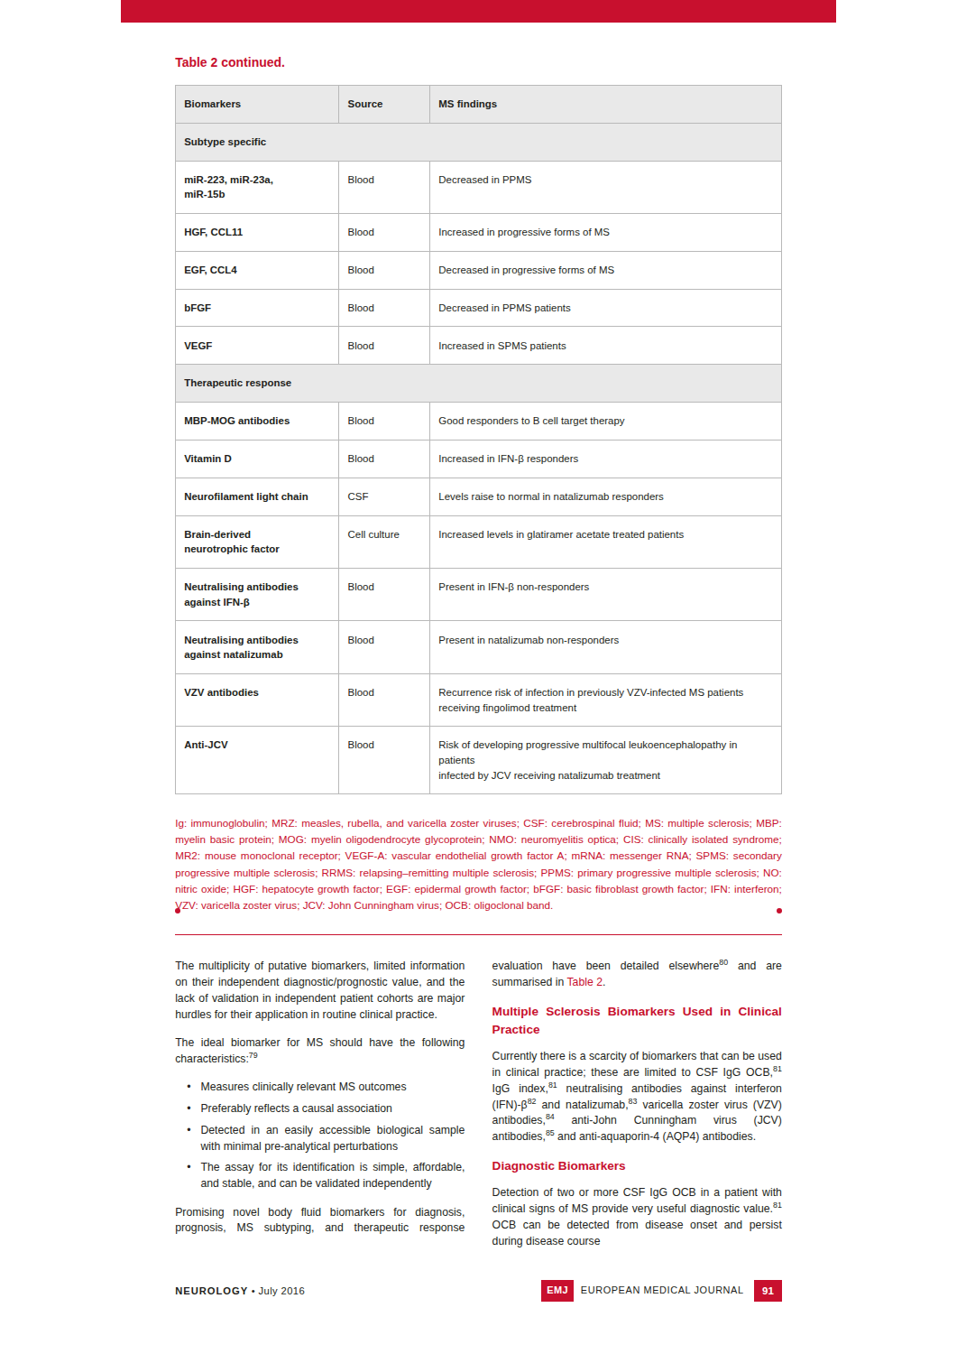Table 2 continued.
| Biomarkers | Source | MS findings |
| --- | --- | --- |
| Subtype specific |
| miR-223, miR-23a, miR-15b | Blood | Decreased in PPMS |
| HGF, CCL11 | Blood | Increased in progressive forms of MS |
| EGF, CCL4 | Blood | Decreased in progressive forms of MS |
| bFGF | Blood | Decreased in PPMS patients |
| VEGF | Blood | Increased in SPMS patients |
| Therapeutic response |
| MBP-MOG antibodies | Blood | Good responders to B cell target therapy |
| Vitamin D | Blood | Increased in IFN-β responders |
| Neurofilament light chain | CSF | Levels raise to normal in natalizumab responders |
| Brain-derived neurotrophic factor | Cell culture | Increased levels in glatiramer acetate treated patients |
| Neutralising antibodies against IFN-β | Blood | Present in IFN-β non-responders |
| Neutralising antibodies against natalizumab | Blood | Present in natalizumab non-responders |
| VZV antibodies | Blood | Recurrence risk of infection in previously VZV-infected MS patients receiving fingolimod treatment |
| Anti-JCV | Blood | Risk of developing progressive multifocal leukoencephalopathy in patients infected by JCV receiving natalizumab treatment |
Ig: immunoglobulin; MRZ: measles, rubella, and varicella zoster viruses; CSF: cerebrospinal fluid; MS: multiple sclerosis; MBP: myelin basic protein; MOG: myelin oligodendrocyte glycoprotein; NMO: neuromyelitis optica; CIS: clinically isolated syndrome; MR2: mouse monoclonal receptor; VEGF-A: vascular endothelial growth factor A; mRNA: messenger RNA; SPMS: secondary progressive multiple sclerosis; RRMS: relapsing–remitting multiple sclerosis; PPMS: primary progressive multiple sclerosis; NO: nitric oxide; HGF: hepatocyte growth factor; EGF: epidermal growth factor; bFGF: basic fibroblast growth factor; IFN: interferon; VZV: varicella zoster virus; JCV: John Cunningham virus; OCB: oligoclonal band.
The multiplicity of putative biomarkers, limited information on their independent diagnostic/prognostic value, and the lack of validation in independent patient cohorts are major hurdles for their application in routine clinical practice.
The ideal biomarker for MS should have the following characteristics:79
Measures clinically relevant MS outcomes
Preferably reflects a causal association
Detected in an easily accessible biological sample with minimal pre-analytical perturbations
The assay for its identification is simple, affordable, and stable, and can be validated independently
Promising novel body fluid biomarkers for diagnosis, prognosis, MS subtyping, and therapeutic response evaluation have been detailed elsewhere80 and are summarised in Table 2.
Multiple Sclerosis Biomarkers Used in Clinical Practice
Currently there is a scarcity of biomarkers that can be used in clinical practice; these are limited to CSF IgG OCB,81 IgG index,81 neutralising antibodies against interferon (IFN)-β82 and natalizumab,83 varicella zoster virus (VZV) antibodies,84 anti-John Cunningham virus (JCV) antibodies,85 and anti-aquaporin-4 (AQP4) antibodies.
Diagnostic Biomarkers
Detection of two or more CSF IgG OCB in a patient with clinical signs of MS provide very useful diagnostic value.81 OCB can be detected from disease onset and persist during disease course
NEUROLOGY • July 2016
EMJ EUROPEAN MEDICAL JOURNAL 91